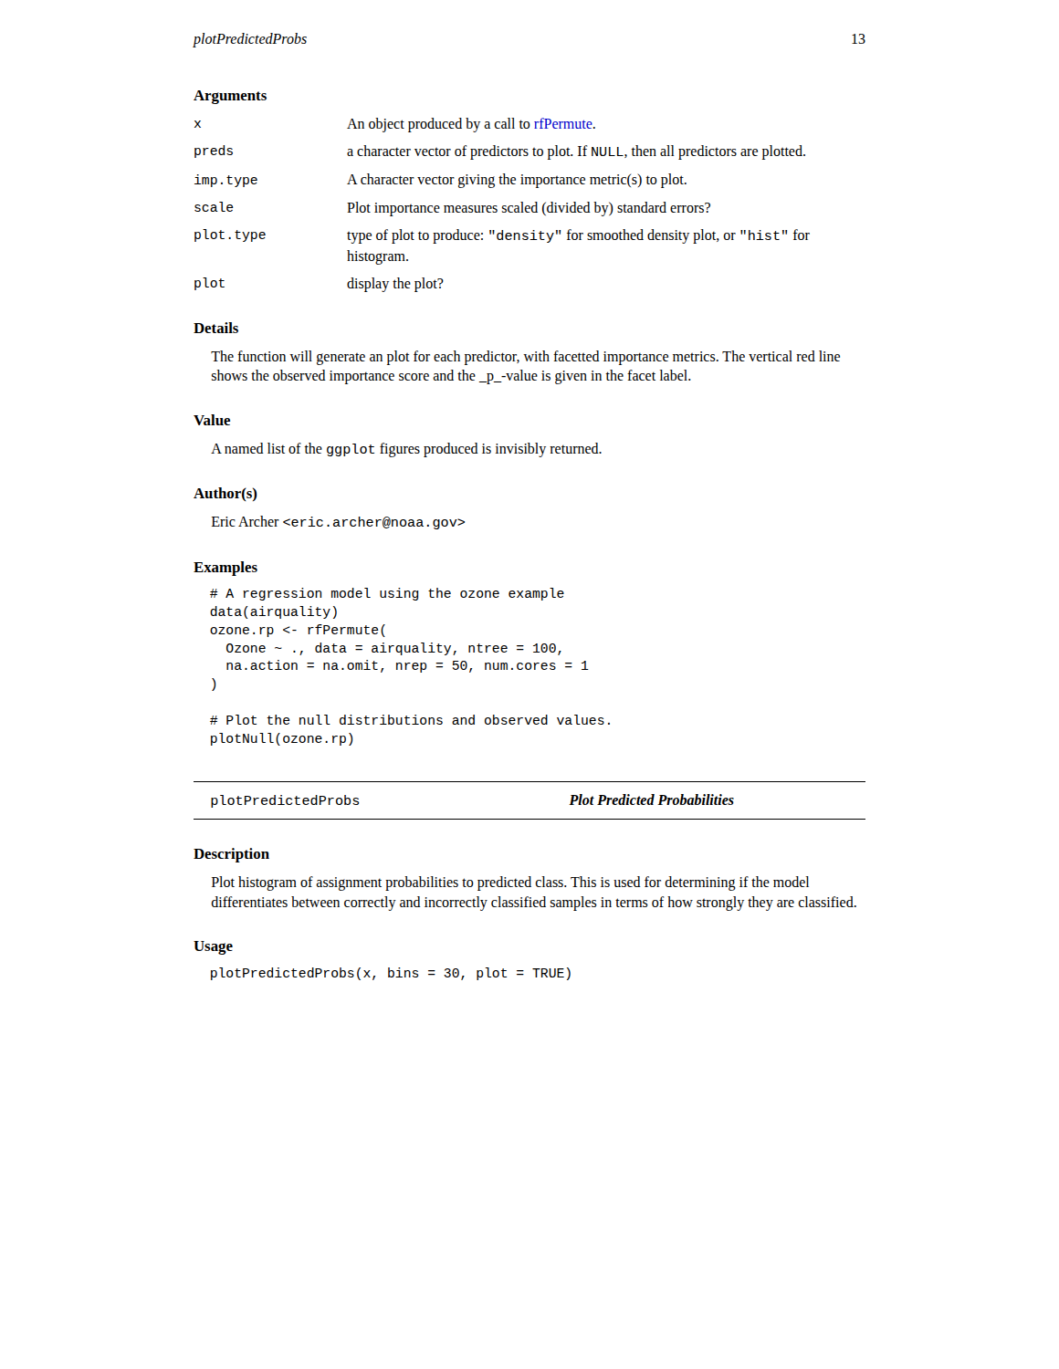plotPredictedProbs 13
Arguments
x
An object produced by a call to rfPermute.
preds
a character vector of predictors to plot. If NULL, then all predictors are plotted.
imp.type
A character vector giving the importance metric(s) to plot.
scale
Plot importance measures scaled (divided by) standard errors?
plot.type
type of plot to produce: "density" for smoothed density plot, or "hist" for histogram.
plot
display the plot?
Details
The function will generate an plot for each predictor, with facetted importance metrics. The vertical red line shows the observed importance score and the _p_-value is given in the facet label.
Value
A named list of the ggplot figures produced is invisibly returned.
Author(s)
Eric Archer <eric.archer@noaa.gov>
Examples
# A regression model using the ozone example
data(airquality)
ozone.rp <- rfPermute(
  Ozone ~ ., data = airquality, ntree = 100,
  na.action = na.omit, nrep = 50, num.cores = 1
)

# Plot the null distributions and observed values.
plotNull(ozone.rp)
plotPredictedProbs Plot Predicted Probabilities
Description
Plot histogram of assignment probabilities to predicted class. This is used for determining if the model differentiates between correctly and incorrectly classified samples in terms of how strongly they are classified.
Usage
plotPredictedProbs(x, bins = 30, plot = TRUE)